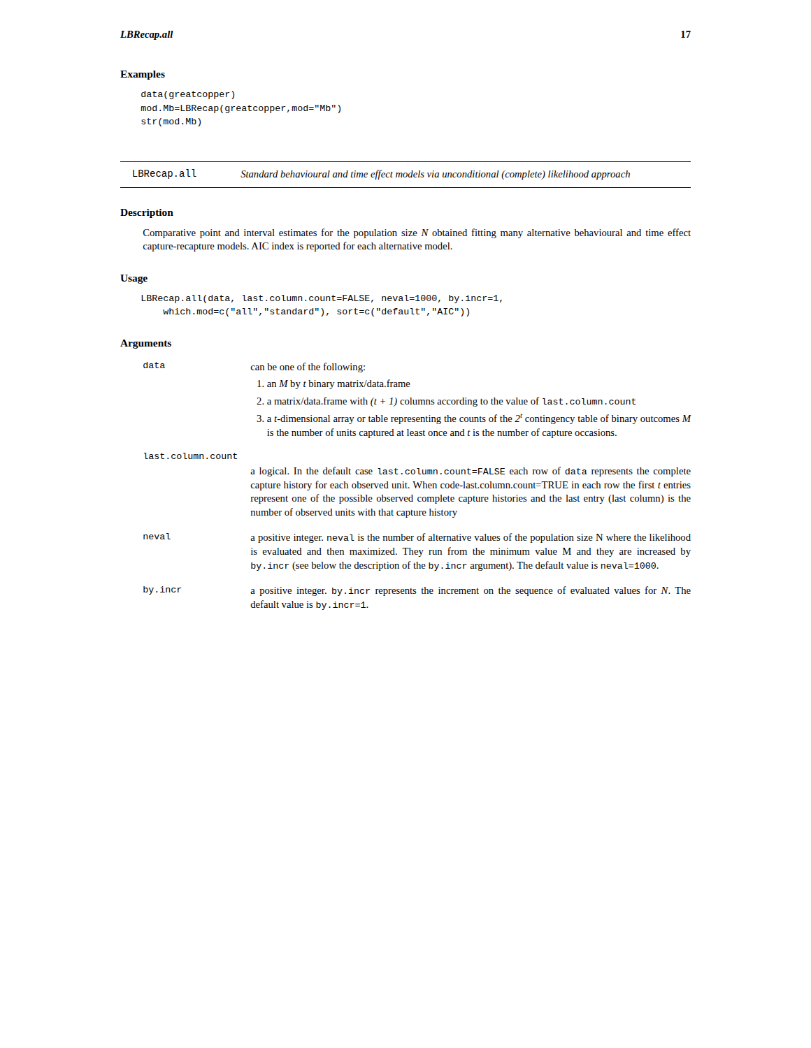LBRecap.all 17
Examples
data(greatcopper)
mod.Mb=LBRecap(greatcopper,mod="Mb")
str(mod.Mb)
LBRecap.all
Standard behavioural and time effect models via unconditional (complete) likelihood approach
Description
Comparative point and interval estimates for the population size N obtained fitting many alternative behavioural and time effect capture-recapture models. AIC index is reported for each alternative model.
Usage
LBRecap.all(data, last.column.count=FALSE, neval=1000, by.incr=1,
    which.mod=c("all","standard"), sort=c("default","AIC"))
Arguments
data
can be one of the following:
an M by t binary matrix/data.frame
a matrix/data.frame with (t + 1) columns according to the value of last.column.count
a t-dimensional array or table representing the counts of the 2t contingency table of binary outcomes M is the number of units captured at least once and t is the number of capture occasions.
last.column.count
a logical. In the default case last.column.count=FALSE each row of data represents the complete capture history for each observed unit. When code-last.column.count=TRUE in each row the first t entries represent one of the possible observed complete capture histories and the last entry (last column) is the number of observed units with that capture history
neval
a positive integer. neval is the number of alternative values of the population size N where the likelihood is evaluated and then maximized. They run from the minimum value M and they are increased by by.incr (see below the description of the by.incr argument). The default value is neval=1000.
by.incr
a positive integer. by.incr represents the increment on the sequence of evaluated values for N. The default value is by.incr=1.